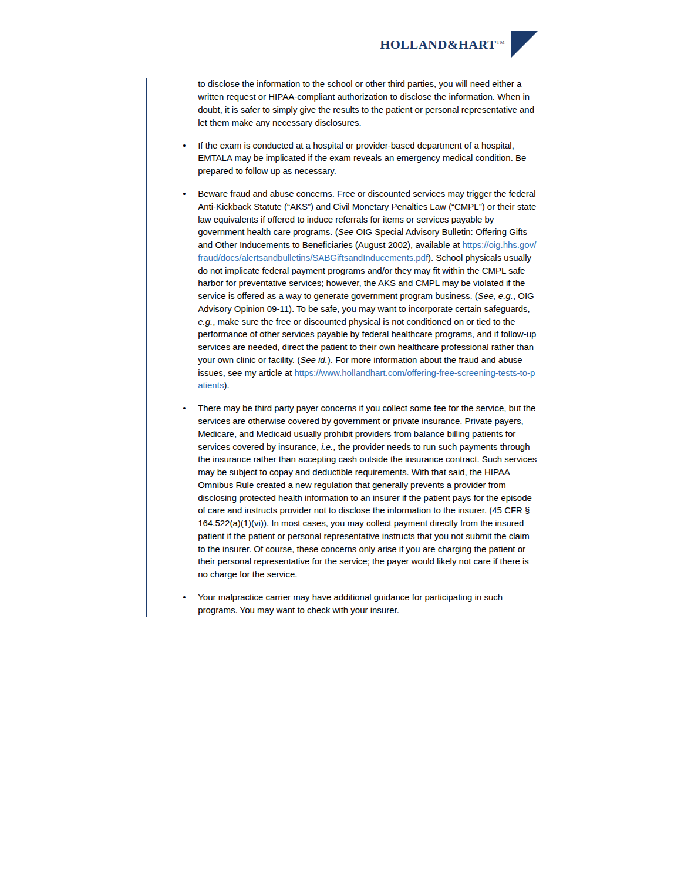HOLLAND&HARTTM
TM
to disclose the information to the school or other third parties, you will need either a written request or HIPAA-compliant authorization to disclose the information. When in doubt, it is safer to simply give the results to the patient or personal representative and let them make any necessary disclosures.
If the exam is conducted at a hospital or provider-based department of a hospital, EMTALA may be implicated if the exam reveals an emergency medical condition. Be prepared to follow up as necessary.
Beware fraud and abuse concerns. Free or discounted services may trigger the federal Anti-Kickback Statute (“AKS”) and Civil Monetary Penalties Law (“CMPL”) or their state law equivalents if offered to induce referrals for items or services payable by government health care programs. (See OIG Special Advisory Bulletin: Offering Gifts and Other Inducements to Beneficiaries (August 2002), available at https://oig.hhs.gov/fraud/docs/alertsandbulletins/SABGiftsandInducements.pdf). School physicals usually do not implicate federal payment programs and/or they may fit within the CMPL safe harbor for preventative services; however, the AKS and CMPL may be violated if the service is offered as a way to generate government program business. (See, e.g., OIG Advisory Opinion 09-11). To be safe, you may want to incorporate certain safeguards, e.g., make sure the free or discounted physical is not conditioned on or tied to the performance of other services payable by federal healthcare programs, and if follow-up services are needed, direct the patient to their own healthcare professional rather than your own clinic or facility. (See id.). For more information about the fraud and abuse issues, see my article at https://www.hollandhart.com/offering-free-screening-tests-to-patients).
There may be third party payer concerns if you collect some fee for the service, but the services are otherwise covered by government or private insurance. Private payers, Medicare, and Medicaid usually prohibit providers from balance billing patients for services covered by insurance, i.e., the provider needs to run such payments through the insurance rather than accepting cash outside the insurance contract. Such services may be subject to copay and deductible requirements. With that said, the HIPAA Omnibus Rule created a new regulation that generally prevents a provider from disclosing protected health information to an insurer if the patient pays for the episode of care and instructs provider not to disclose the information to the insurer. (45 CFR § 164.522(a)(1)(vi)). In most cases, you may collect payment directly from the insured patient if the patient or personal representative instructs that you not submit the claim to the insurer. Of course, these concerns only arise if you are charging the patient or their personal representative for the service; the payer would likely not care if there is no charge for the service.
Your malpractice carrier may have additional guidance for participating in such programs. You may want to check with your insurer.